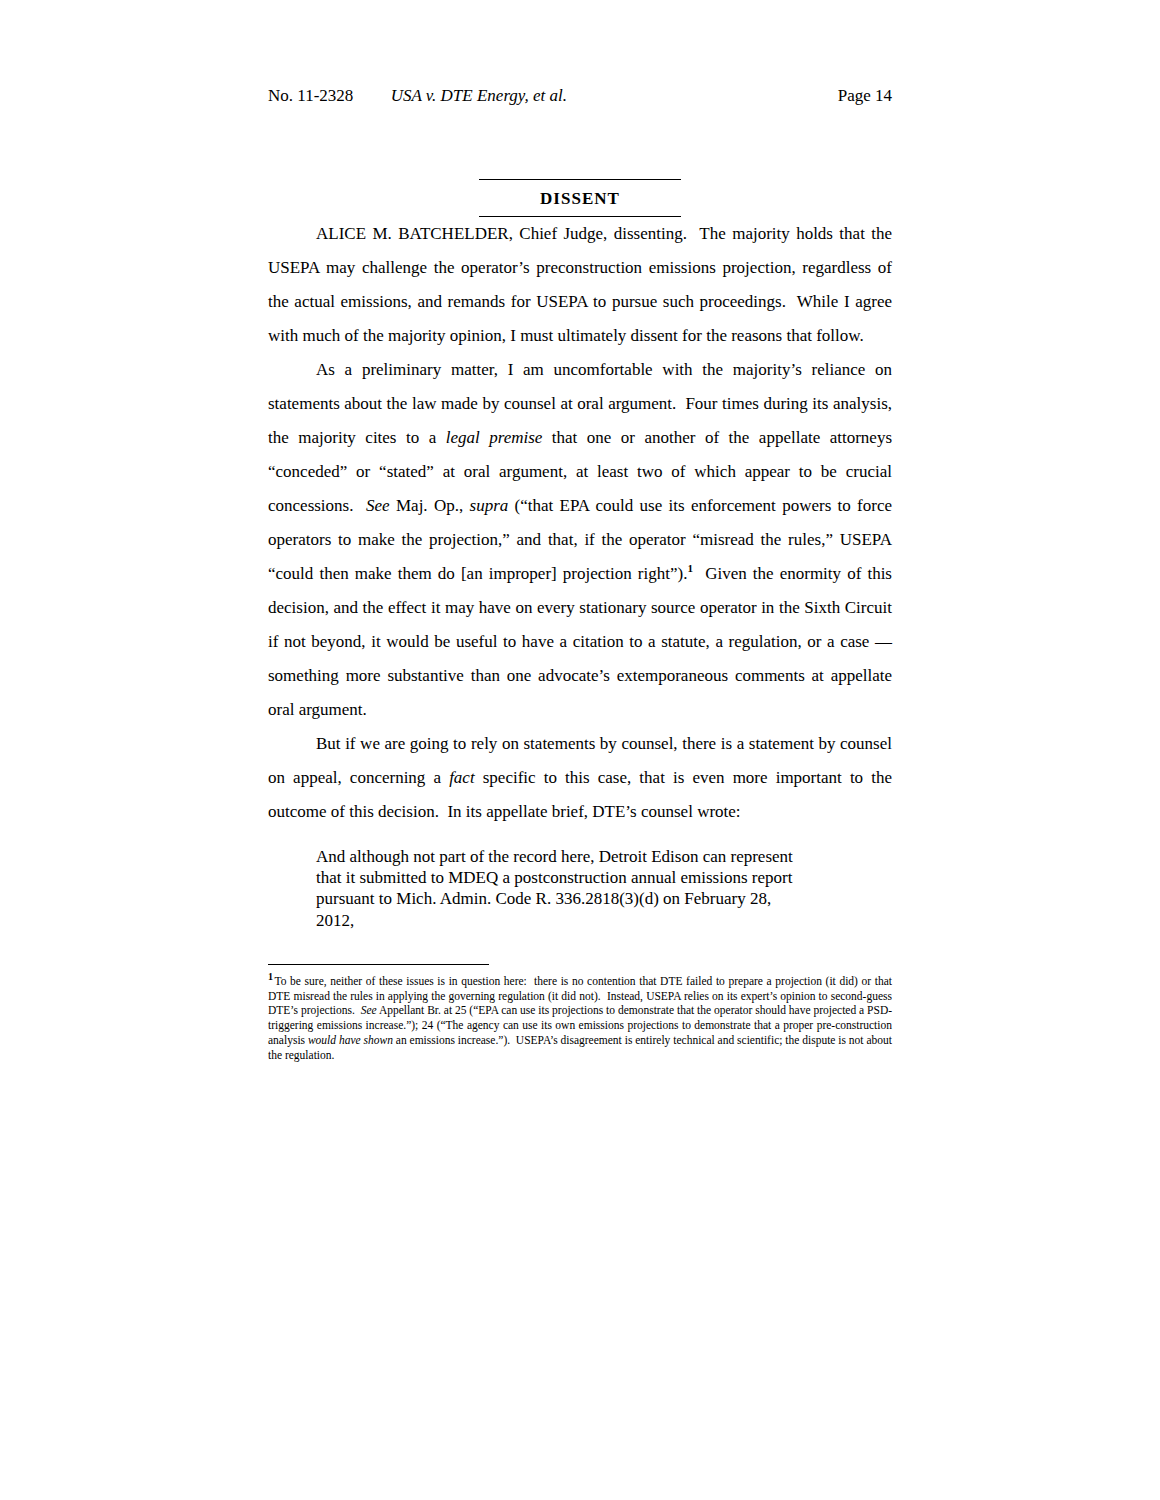No. 11-2328USA v. DTE Energy, et al.
Page 14
DISSENT
ALICE M. BATCHELDER, Chief Judge, dissenting. The majority holds that the USEPA may challenge the operator’s preconstruction emissions projection, regardless of the actual emissions, and remands for USEPA to pursue such proceedings. While I agree with much of the majority opinion, I must ultimately dissent for the reasons that follow.
As a preliminary matter, I am uncomfortable with the majority’s reliance on statements about the law made by counsel at oral argument. Four times during its analysis, the majority cites to a legal premise that one or another of the appellate attorneys “conceded” or “stated” at oral argument, at least two of which appear to be crucial concessions. See Maj. Op., supra (“that EPA could use its enforcement powers to force operators to make the projection,” and that, if the operator “misread the rules,” USEPA “could then make them do [an improper] projection right”).1 Given the enormity of this decision, and the effect it may have on every stationary source operator in the Sixth Circuit if not beyond, it would be useful to have a citation to a statute, a regulation, or a case — something more substantive than one advocate’s extemporaneous comments at appellate oral argument.
But if we are going to rely on statements by counsel, there is a statement by counsel on appeal, concerning a fact specific to this case, that is even more important to the outcome of this decision. In its appellate brief, DTE’s counsel wrote:
And although not part of the record here, Detroit Edison can represent that it submitted to MDEQ a postconstruction annual emissions report pursuant to Mich. Admin. Code R. 336.2818(3)(d) on February 28, 2012,
1 To be sure, neither of these issues is in question here: there is no contention that DTE failed to prepare a projection (it did) or that DTE misread the rules in applying the governing regulation (it did not). Instead, USEPA relies on its expert’s opinion to second-guess DTE’s projections. See Appellant Br. at 25 (“EPA can use its projections to demonstrate that the operator should have projected a PSD-triggering emissions increase.”); 24 (“The agency can use its own emissions projections to demonstrate that a proper pre-construction analysis would have shown an emissions increase.”). USEPA’s disagreement is entirely technical and scientific; the dispute is not about the regulation.